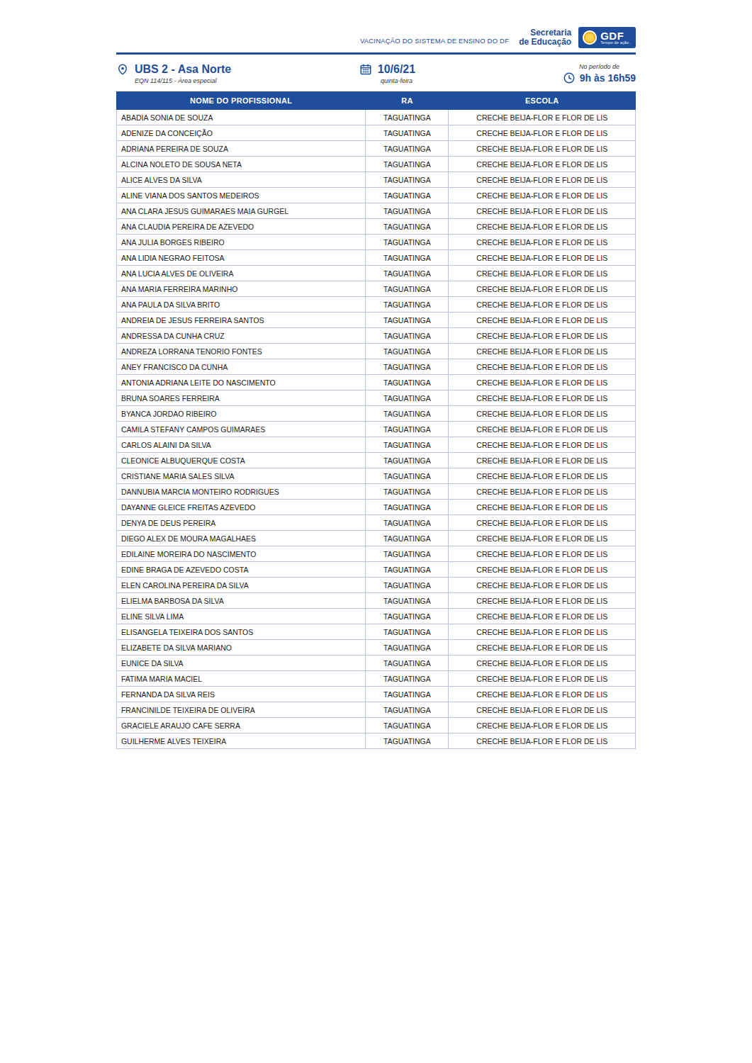VACINAÇÃO DO SISTEMA DE ENSINO DO DF
Secretaria
de Educação
GDF
Tempo de ação.
UBS 2 - Asa Norte
EQN 114/115 - Área especial
10/6/21
quinta-feira
No período de
9h às 16h59
| NOME DO PROFISSIONAL | RA | ESCOLA |
| --- | --- | --- |
| ABADIA SONIA DE SOUZA | TAGUATINGA | CRECHE BEIJA-FLOR E FLOR DE LIS |
| ADENIZE DA CONCEIÇÃO | TAGUATINGA | CRECHE BEIJA-FLOR E FLOR DE LIS |
| ADRIANA PEREIRA DE SOUZA | TAGUATINGA | CRECHE BEIJA-FLOR E FLOR DE LIS |
| ALCINA NOLETO DE SOUSA NETA | TAGUATINGA | CRECHE BEIJA-FLOR E FLOR DE LIS |
| ALICE ALVES DA SILVA | TAGUATINGA | CRECHE BEIJA-FLOR E FLOR DE LIS |
| ALINE VIANA DOS SANTOS MEDEIROS | TAGUATINGA | CRECHE BEIJA-FLOR E FLOR DE LIS |
| ANA CLARA JESUS GUIMARAES MAIA GURGEL | TAGUATINGA | CRECHE BEIJA-FLOR E FLOR DE LIS |
| ANA CLAUDIA PEREIRA DE AZEVEDO | TAGUATINGA | CRECHE BEIJA-FLOR E FLOR DE LIS |
| ANA JULIA BORGES RIBEIRO | TAGUATINGA | CRECHE BEIJA-FLOR E FLOR DE LIS |
| ANA LIDIA NEGRAO FEITOSA | TAGUATINGA | CRECHE BEIJA-FLOR E FLOR DE LIS |
| ANA LUCIA ALVES DE OLIVEIRA | TAGUATINGA | CRECHE BEIJA-FLOR E FLOR DE LIS |
| ANA MARIA FERREIRA MARINHO | TAGUATINGA | CRECHE BEIJA-FLOR E FLOR DE LIS |
| ANA PAULA DA SILVA BRITO | TAGUATINGA | CRECHE BEIJA-FLOR E FLOR DE LIS |
| ANDREIA DE JESUS FERREIRA SANTOS | TAGUATINGA | CRECHE BEIJA-FLOR E FLOR DE LIS |
| ANDRESSA DA CUNHA CRUZ | TAGUATINGA | CRECHE BEIJA-FLOR E FLOR DE LIS |
| ANDREZA LORRANA TENORIO FONTES | TAGUATINGA | CRECHE BEIJA-FLOR E FLOR DE LIS |
| ANEY FRANCISCO DA CUNHA | TAGUATINGA | CRECHE BEIJA-FLOR E FLOR DE LIS |
| ANTONIA ADRIANA LEITE DO NASCIMENTO | TAGUATINGA | CRECHE BEIJA-FLOR E FLOR DE LIS |
| BRUNA SOARES FERREIRA | TAGUATINGA | CRECHE BEIJA-FLOR E FLOR DE LIS |
| BYANCA JORDAO RIBEIRO | TAGUATINGA | CRECHE BEIJA-FLOR E FLOR DE LIS |
| CAMILA STEFANY CAMPOS GUIMARAES | TAGUATINGA | CRECHE BEIJA-FLOR E FLOR DE LIS |
| CARLOS ALAINI DA SILVA | TAGUATINGA | CRECHE BEIJA-FLOR E FLOR DE LIS |
| CLEONICE ALBUQUERQUE COSTA | TAGUATINGA | CRECHE BEIJA-FLOR E FLOR DE LIS |
| CRISTIANE MARIA SALES SILVA | TAGUATINGA | CRECHE BEIJA-FLOR E FLOR DE LIS |
| DANNUBIA MARCIA MONTEIRO RODRIGUES | TAGUATINGA | CRECHE BEIJA-FLOR E FLOR DE LIS |
| DAYANNE GLEICE FREITAS AZEVEDO | TAGUATINGA | CRECHE BEIJA-FLOR E FLOR DE LIS |
| DENYA DE DEUS PEREIRA | TAGUATINGA | CRECHE BEIJA-FLOR E FLOR DE LIS |
| DIEGO ALEX DE MOURA MAGALHAES | TAGUATINGA | CRECHE BEIJA-FLOR E FLOR DE LIS |
| EDILAINE MOREIRA DO NASCIMENTO | TAGUATINGA | CRECHE BEIJA-FLOR E FLOR DE LIS |
| EDINE BRAGA DE AZEVEDO COSTA | TAGUATINGA | CRECHE BEIJA-FLOR E FLOR DE LIS |
| ELEN CAROLINA PEREIRA DA SILVA | TAGUATINGA | CRECHE BEIJA-FLOR E FLOR DE LIS |
| ELIELMA BARBOSA DA SILVA | TAGUATINGA | CRECHE BEIJA-FLOR E FLOR DE LIS |
| ELINE SILVA LIMA | TAGUATINGA | CRECHE BEIJA-FLOR E FLOR DE LIS |
| ELISANGELA TEIXEIRA DOS SANTOS | TAGUATINGA | CRECHE BEIJA-FLOR E FLOR DE LIS |
| ELIZABETE DA SILVA MARIANO | TAGUATINGA | CRECHE BEIJA-FLOR E FLOR DE LIS |
| EUNICE DA SILVA | TAGUATINGA | CRECHE BEIJA-FLOR E FLOR DE LIS |
| FATIMA MARIA MACIEL | TAGUATINGA | CRECHE BEIJA-FLOR E FLOR DE LIS |
| FERNANDA DA SILVA REIS | TAGUATINGA | CRECHE BEIJA-FLOR E FLOR DE LIS |
| FRANCINILDE TEIXEIRA DE OLIVEIRA | TAGUATINGA | CRECHE BEIJA-FLOR E FLOR DE LIS |
| GRACIELE ARAUJO CAFE SERRA | TAGUATINGA | CRECHE BEIJA-FLOR E FLOR DE LIS |
| GUILHERME ALVES TEIXEIRA | TAGUATINGA | CRECHE BEIJA-FLOR E FLOR DE LIS |